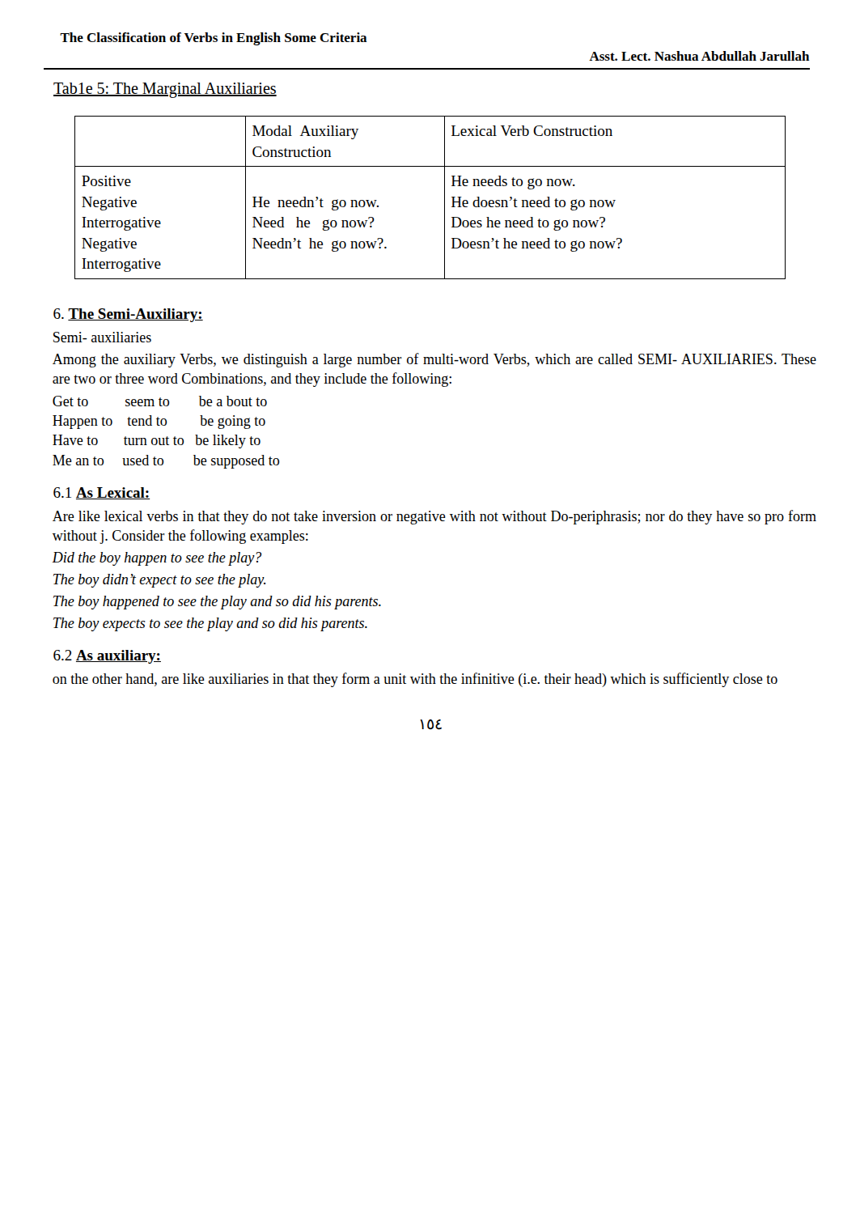The Classification of Verbs in English Some Criteria
Asst. Lect. Nashua Abdullah Jarullah
Tab1e 5: The Marginal Auxiliaries
| | Modal Auxiliary Construction | Lexical Verb Construction |
| Positive Negative Interrogative Negative Interrogative | He needn’t go now. Need he go now? Needn’t he go now?. | He needs to go now. He doesn’t need to go now Does he need to go now? Doesn’t he need to go now? |
6. The Semi-Auxiliary:
Semi- auxiliaries
Among the auxiliary Verbs, we distinguish a large number of multi-word Verbs, which are called SEMI- AUXILIARIES. These are two or three word Combinations, and they include the following:
Get to seem to be a bout to
Happen to tend to be going to
Have to turn out to be likely to
Me an to used to be supposed to
6.1 As Lexical:
Are like lexical verbs in that they do not take inversion or negative with not without Do-periphrasis; nor do they have so pro form without j. Consider the following examples:
Did the boy happen to see the play?
The boy didn’t expect to see the play.
The boy happened to see the play and so did his parents.
The boy expects to see the play and so did his parents.
6.2 As auxiliary:
on the other hand, are like auxiliaries in that they form a unit with the infinitive (i.e. their head) which is sufficiently close to
١٥٤